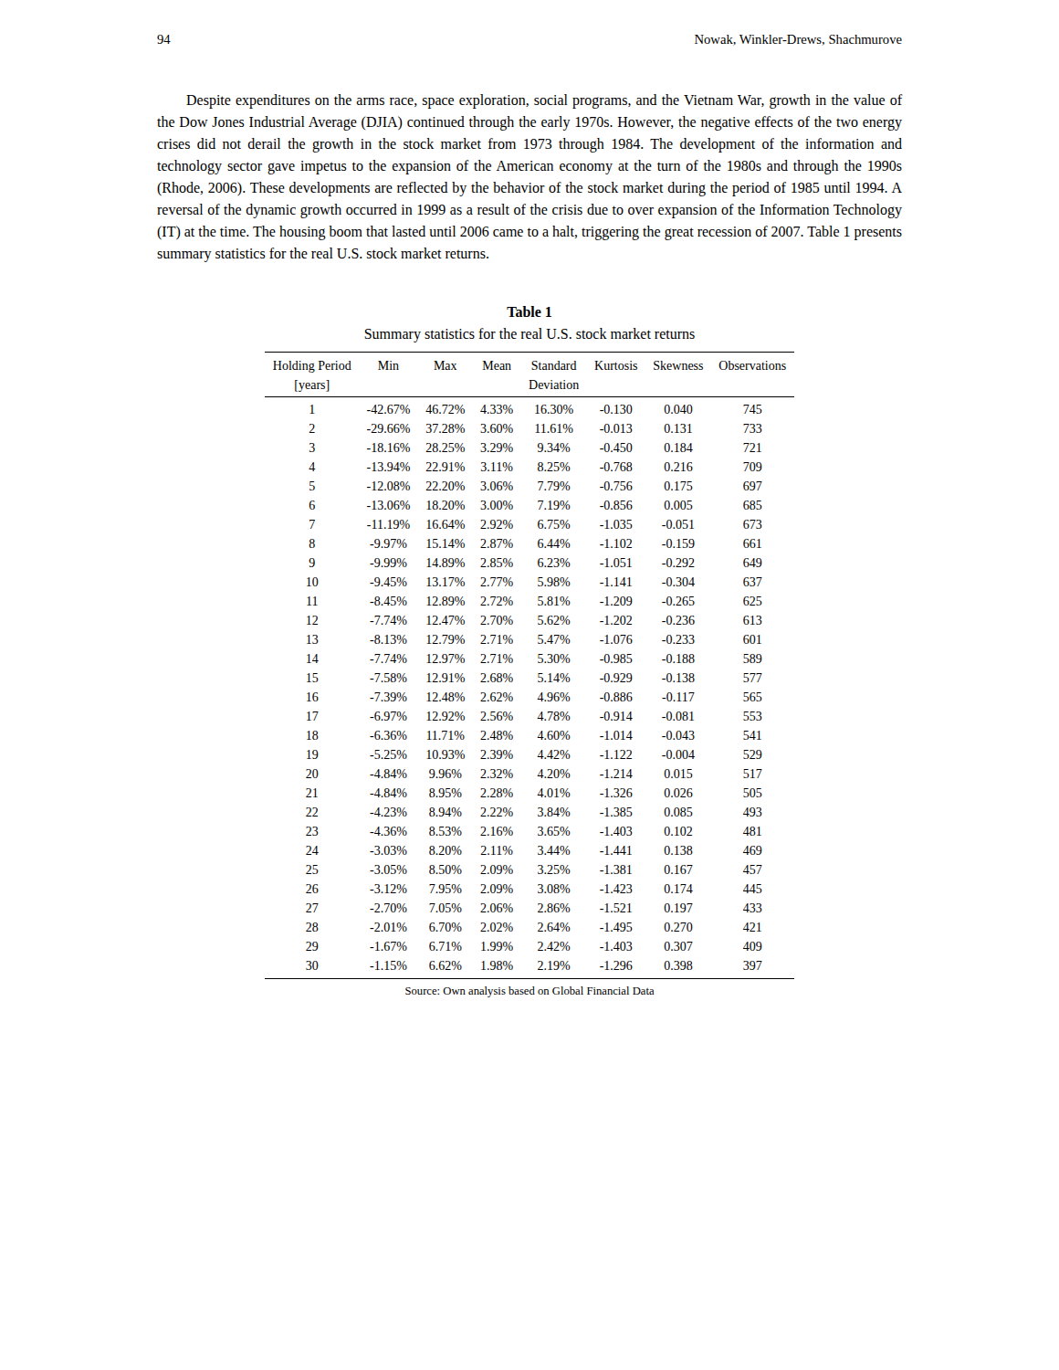94 Nowak, Winkler-Drews, Shachmurove
Despite expenditures on the arms race, space exploration, social programs, and the Vietnam War, growth in the value of the Dow Jones Industrial Average (DJIA) continued through the early 1970s. However, the negative effects of the two energy crises did not derail the growth in the stock market from 1973 through 1984. The development of the information and technology sector gave impetus to the expansion of the American economy at the turn of the 1980s and through the 1990s (Rhode, 2006). These developments are reflected by the behavior of the stock market during the period of 1985 until 1994. A reversal of the dynamic growth occurred in 1999 as a result of the crisis due to over expansion of the Information Technology (IT) at the time. The housing boom that lasted until 2006 came to a halt, triggering the great recession of 2007. Table 1 presents summary statistics for the real U.S. stock market returns.
Table 1 Summary statistics for the real U.S. stock market returns
Source: Own analysis based on Global Financial Data
| Holding Period | Min | Max | Mean | Standard | Kurtosis | Skewness | Observations |
| --- | --- | --- | --- | --- | --- | --- | --- |
| [years] | | | | Deviation | | | |
| 1 | -42.67% | 46.72% | 4.33% | 16.30% | -0.130 | 0.040 | 745 |
| 2 | -29.66% | 37.28% | 3.60% | 11.61% | -0.013 | 0.131 | 733 |
| 3 | -18.16% | 28.25% | 3.29% | 9.34% | -0.450 | 0.184 | 721 |
| 4 | -13.94% | 22.91% | 3.11% | 8.25% | -0.768 | 0.216 | 709 |
| 5 | -12.08% | 22.20% | 3.06% | 7.79% | -0.756 | 0.175 | 697 |
| 6 | -13.06% | 18.20% | 3.00% | 7.19% | -0.856 | 0.005 | 685 |
| 7 | -11.19% | 16.64% | 2.92% | 6.75% | -1.035 | -0.051 | 673 |
| 8 | -9.97% | 15.14% | 2.87% | 6.44% | -1.102 | -0.159 | 661 |
| 9 | -9.99% | 14.89% | 2.85% | 6.23% | -1.051 | -0.292 | 649 |
| 10 | -9.45% | 13.17% | 2.77% | 5.98% | -1.141 | -0.304 | 637 |
| 11 | -8.45% | 12.89% | 2.72% | 5.81% | -1.209 | -0.265 | 625 |
| 12 | -7.74% | 12.47% | 2.70% | 5.62% | -1.202 | -0.236 | 613 |
| 13 | -8.13% | 12.79% | 2.71% | 5.47% | -1.076 | -0.233 | 601 |
| 14 | -7.74% | 12.97% | 2.71% | 5.30% | -0.985 | -0.188 | 589 |
| 15 | -7.58% | 12.91% | 2.68% | 5.14% | -0.929 | -0.138 | 577 |
| 16 | -7.39% | 12.48% | 2.62% | 4.96% | -0.886 | -0.117 | 565 |
| 17 | -6.97% | 12.92% | 2.56% | 4.78% | -0.914 | -0.081 | 553 |
| 18 | -6.36% | 11.71% | 2.48% | 4.60% | -1.014 | -0.043 | 541 |
| 19 | -5.25% | 10.93% | 2.39% | 4.42% | -1.122 | -0.004 | 529 |
| 20 | -4.84% | 9.96% | 2.32% | 4.20% | -1.214 | 0.015 | 517 |
| 21 | -4.84% | 8.95% | 2.28% | 4.01% | -1.326 | 0.026 | 505 |
| 22 | -4.23% | 8.94% | 2.22% | 3.84% | -1.385 | 0.085 | 493 |
| 23 | -4.36% | 8.53% | 2.16% | 3.65% | -1.403 | 0.102 | 481 |
| 24 | -3.03% | 8.20% | 2.11% | 3.44% | -1.441 | 0.138 | 469 |
| 25 | -3.05% | 8.50% | 2.09% | 3.25% | -1.381 | 0.167 | 457 |
| 26 | -3.12% | 7.95% | 2.09% | 3.08% | -1.423 | 0.174 | 445 |
| 27 | -2.70% | 7.05% | 2.06% | 2.86% | -1.521 | 0.197 | 433 |
| 28 | -2.01% | 6.70% | 2.02% | 2.64% | -1.495 | 0.270 | 421 |
| 29 | -1.67% | 6.71% | 1.99% | 2.42% | -1.403 | 0.307 | 409 |
| 30 | -1.15% | 6.62% | 1.98% | 2.19% | -1.296 | 0.398 | 397 |